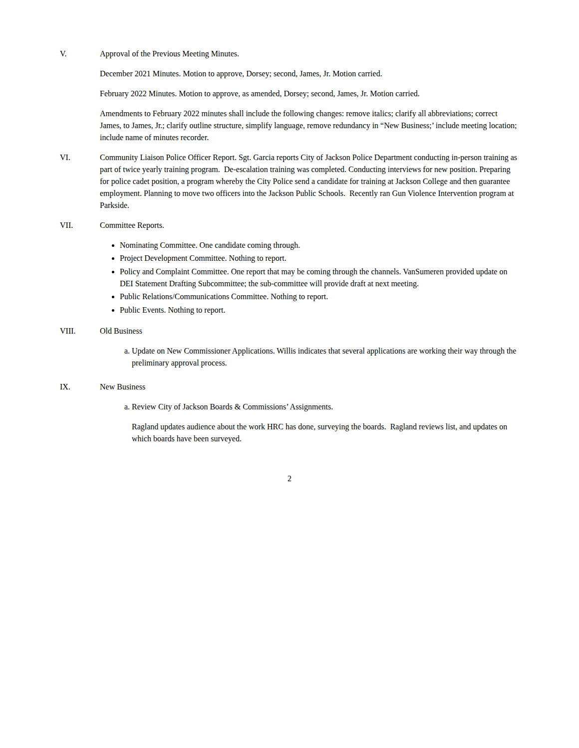V.
Approval of the Previous Meeting Minutes.
December 2021 Minutes. Motion to approve, Dorsey; second, James, Jr. Motion carried.
February 2022 Minutes. Motion to approve, as amended, Dorsey; second, James, Jr. Motion carried.
Amendments to February 2022 minutes shall include the following changes: remove italics; clarify all abbreviations; correct James, to James, Jr.; clarify outline structure, simplify language, remove redundancy in “New Business;’ include meeting location; include name of minutes recorder.
VI.
Community Liaison Police Officer Report. Sgt. Garcia reports City of Jackson Police Department conducting in-person training as part of twice yearly training program. De-escalation training was completed. Conducting interviews for new position. Preparing for police cadet position, a program whereby the City Police send a candidate for training at Jackson College and then guarantee employment. Planning to move two officers into the Jackson Public Schools. Recently ran Gun Violence Intervention program at Parkside.
VII.
Committee Reports.
Nominating Committee. One candidate coming through.
Project Development Committee. Nothing to report.
Policy and Complaint Committee. One report that may be coming through the channels. VanSumeren provided update on DEI Statement Drafting Subcommittee; the sub-committee will provide draft at next meeting.
Public Relations/Communications Committee. Nothing to report.
Public Events. Nothing to report.
VIII.
Old Business
Update on New Commissioner Applications. Willis indicates that several applications are working their way through the preliminary approval process.
IX.
New Business
Review City of Jackson Boards & Commissions’ Assignments.
Ragland updates audience about the work HRC has done, surveying the boards. Ragland reviews list, and updates on which boards have been surveyed.
2